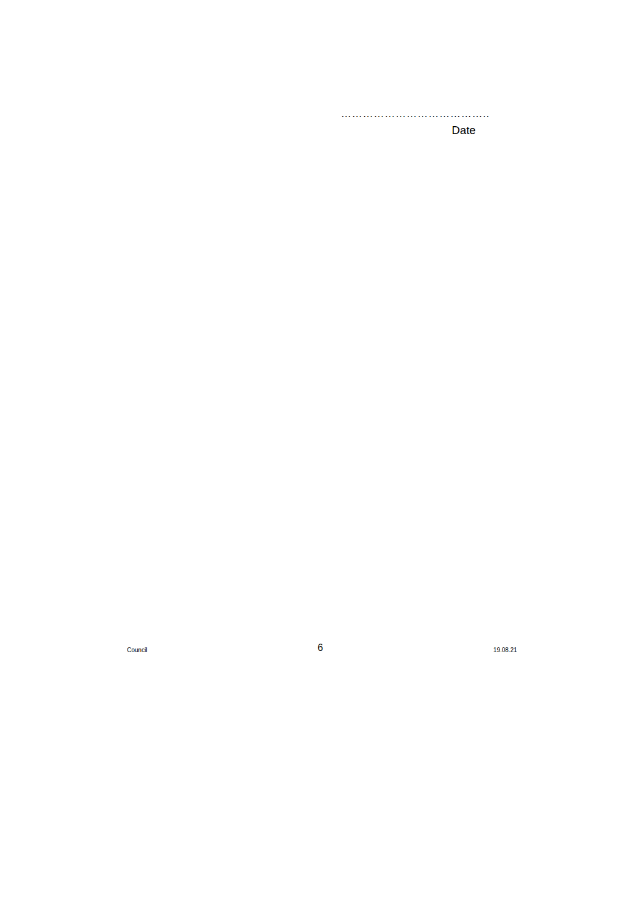…………………………………..
Date
Council
6
19.08.21